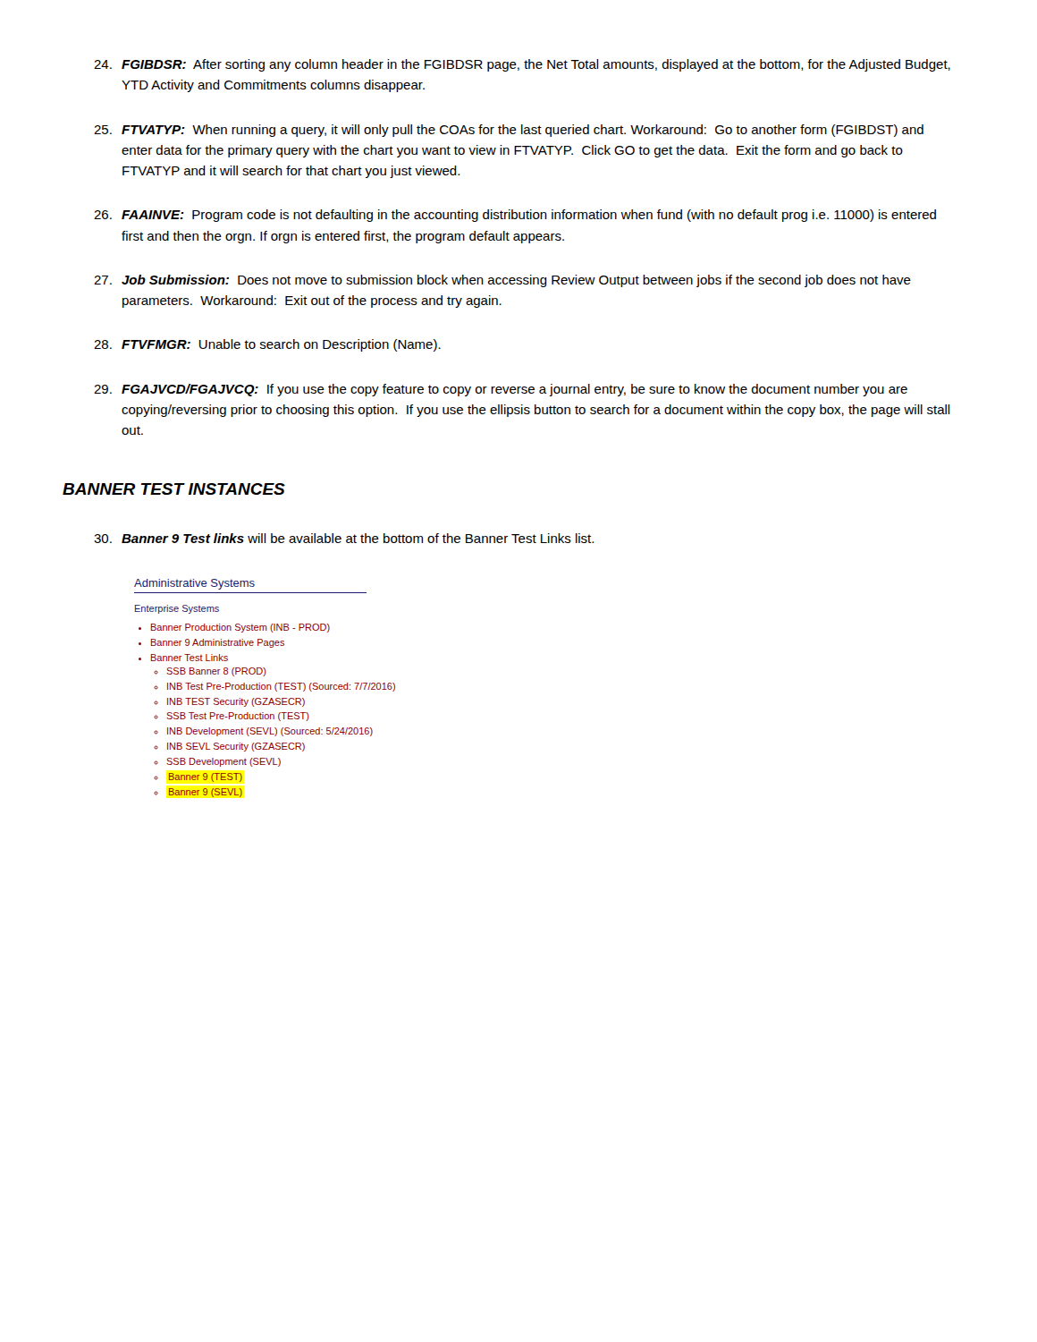FGIBDSR: After sorting any column header in the FGIBDSR page, the Net Total amounts, displayed at the bottom, for the Adjusted Budget, YTD Activity and Commitments columns disappear.
FTVATYP: When running a query, it will only pull the COAs for the last queried chart. Workaround: Go to another form (FGIBDST) and enter data for the primary query with the chart you want to view in FTVATYP. Click GO to get the data. Exit the form and go back to FTVATYP and it will search for that chart you just viewed.
FAAINVE: Program code is not defaulting in the accounting distribution information when fund (with no default prog i.e. 11000) is entered first and then the orgn. If orgn is entered first, the program default appears.
Job Submission: Does not move to submission block when accessing Review Output between jobs if the second job does not have parameters. Workaround: Exit out of the process and try again.
FTVFMGR: Unable to search on Description (Name).
FGAJVCD/FGAJVCQ: If you use the copy feature to copy or reverse a journal entry, be sure to know the document number you are copying/reversing prior to choosing this option. If you use the ellipsis button to search for a document within the copy box, the page will stall out.
BANNER TEST INSTANCES
Banner 9 Test links will be available at the bottom of the Banner Test Links list.
Administrative Systems
Enterprise Systems
Banner Production System (INB - PROD)
Banner 9 Administrative Pages
Banner Test Links
SSB Banner 8 (PROD)
INB Test Pre-Production (TEST) (Sourced: 7/7/2016)
INB TEST Security (GZASECR)
SSB Test Pre-Production (TEST)
INB Development (SEVL) (Sourced: 5/24/2016)
INB SEVL Security (GZASECR)
SSB Development (SEVL)
Banner 9 (TEST)
Banner 9 (SEVL)